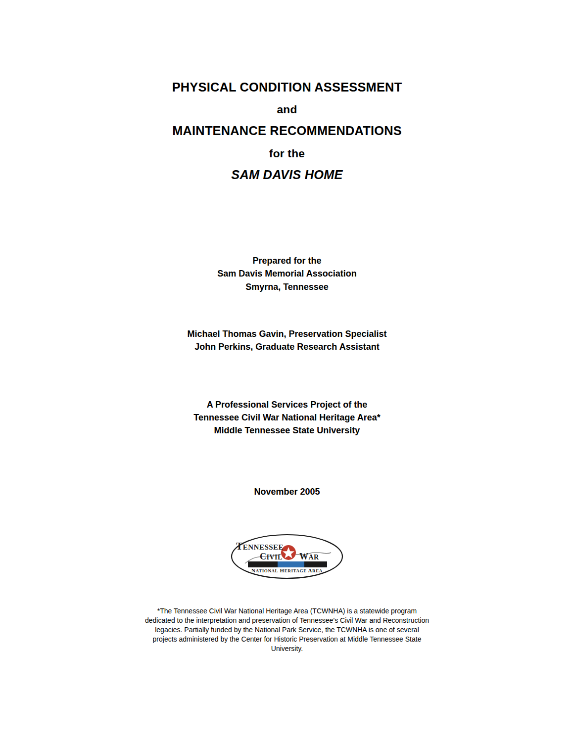PHYSICAL CONDITION ASSESSMENT
and
MAINTENANCE RECOMMENDATIONS
for the
SAM DAVIS HOME
Prepared for the
Sam Davis Memorial Association
Smyrna, Tennessee
Michael Thomas Gavin, Preservation Specialist
John Perkins, Graduate Research Assistant
A Professional Services Project of the
Tennessee Civil War National Heritage Area*
Middle Tennessee State University
November 2005
TENNESSEE CIVIL WAR NATIONAL HERITAGE AREA
*The Tennessee Civil War National Heritage Area (TCWNHA) is a statewide program dedicated to the interpretation and preservation of Tennessee’s Civil War and Reconstruction legacies. Partially funded by the National Park Service, the TCWNHA is one of several projects administered by the Center for Historic Preservation at Middle Tennessee State University.